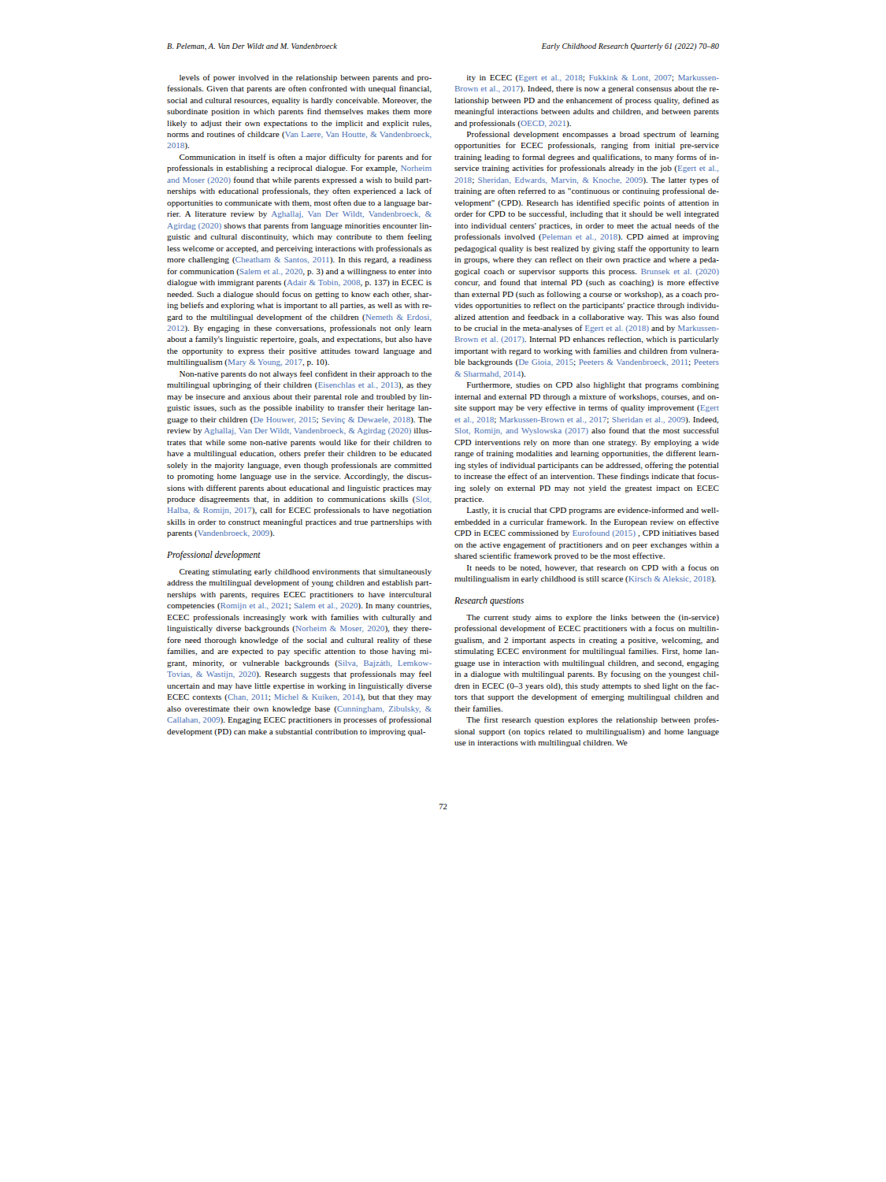B. Peleman, A. Van Der Wildt and M. Vandenbroeck
Early Childhood Research Quarterly 61 (2022) 70–80
levels of power involved in the relationship between parents and professionals. Given that parents are often confronted with unequal financial, social and cultural resources, equality is hardly conceivable. Moreover, the subordinate position in which parents find themselves makes them more likely to adjust their own expectations to the implicit and explicit rules, norms and routines of childcare (Van Laere, Van Houtte, & Vandenbroeck, 2018).
Communication in itself is often a major difficulty for parents and for professionals in establishing a reciprocal dialogue. For example, Norheim and Moser (2020) found that while parents expressed a wish to build partnerships with educational professionals, they often experienced a lack of opportunities to communicate with them, most often due to a language barrier. A literature review by Aghallaj, Van Der Wildt, Vandenbroeck, & Agirdag (2020) shows that parents from language minorities encounter linguistic and cultural discontinuity, which may contribute to them feeling less welcome or accepted, and perceiving interactions with professionals as more challenging (Cheatham & Santos, 2011). In this regard, a readiness for communication (Salem et al., 2020, p. 3) and a willingness to enter into dialogue with immigrant parents (Adair & Tobin, 2008, p. 137) in ECEC is needed. Such a dialogue should focus on getting to know each other, sharing beliefs and exploring what is important to all parties, as well as with regard to the multilingual development of the children (Nemeth & Erdosi, 2012). By engaging in these conversations, professionals not only learn about a family's linguistic repertoire, goals, and expectations, but also have the opportunity to express their positive attitudes toward language and multilingualism (Mary & Young, 2017, p. 10).
Non-native parents do not always feel confident in their approach to the multilingual upbringing of their children (Eisenchlas et al., 2013), as they may be insecure and anxious about their parental role and troubled by linguistic issues, such as the possible inability to transfer their heritage language to their children (De Houwer, 2015; Sevinç & Dewaele, 2018). The review by Aghallaj, Van Der Wildt, Vandenbroeck, & Agirdag (2020) illustrates that while some non-native parents would like for their children to have a multilingual education, others prefer their children to be educated solely in the majority language, even though professionals are committed to promoting home language use in the service. Accordingly, the discussions with different parents about educational and linguistic practices may produce disagreements that, in addition to communications skills (Slot, Halba, & Romijn, 2017), call for ECEC professionals to have negotiation skills in order to construct meaningful practices and true partnerships with parents (Vandenbroeck, 2009).
Professional development
Creating stimulating early childhood environments that simultaneously address the multilingual development of young children and establish partnerships with parents, requires ECEC practitioners to have intercultural competencies (Romijn et al., 2021; Salem et al., 2020). In many countries, ECEC professionals increasingly work with families with culturally and linguistically diverse backgrounds (Norheim & Moser, 2020), they therefore need thorough knowledge of the social and cultural reality of these families, and are expected to pay specific attention to those having migrant, minority, or vulnerable backgrounds (Silva, Bajzáth, Lemkow-Tovias, & Wastijn, 2020). Research suggests that professionals may feel uncertain and may have little expertise in working in linguistically diverse ECEC contexts (Chan, 2011; Michel & Kuiken, 2014), but that they may also overestimate their own knowledge base (Cunningham, Zibulsky, & Callahan, 2009). Engaging ECEC practitioners in processes of professional development (PD) can make a substantial contribution to improving qual-
ity in ECEC (Egert et al., 2018; Fukkink & Lont, 2007; Markussen-Brown et al., 2017). Indeed, there is now a general consensus about the relationship between PD and the enhancement of process quality, defined as meaningful interactions between adults and children, and between parents and professionals (OECD, 2021).
Professional development encompasses a broad spectrum of learning opportunities for ECEC professionals, ranging from initial pre-service training leading to formal degrees and qualifications, to many forms of in-service training activities for professionals already in the job (Egert et al., 2018; Sheridan, Edwards, Marvin, & Knoche, 2009). The latter types of training are often referred to as "continuous or continuing professional development" (CPD). Research has identified specific points of attention in order for CPD to be successful, including that it should be well integrated into individual centers' practices, in order to meet the actual needs of the professionals involved (Peleman et al., 2018). CPD aimed at improving pedagogical quality is best realized by giving staff the opportunity to learn in groups, where they can reflect on their own practice and where a pedagogical coach or supervisor supports this process. Brunsek et al. (2020) concur, and found that internal PD (such as coaching) is more effective than external PD (such as following a course or workshop), as a coach provides opportunities to reflect on the participants' practice through individualized attention and feedback in a collaborative way. This was also found to be crucial in the meta-analyses of Egert et al. (2018) and by Markussen-Brown et al. (2017). Internal PD enhances reflection, which is particularly important with regard to working with families and children from vulnerable backgrounds (De Gioia, 2015; Peeters & Vandenbroeck, 2011; Peeters & Sharmahd, 2014).
Furthermore, studies on CPD also highlight that programs combining internal and external PD through a mixture of workshops, courses, and on-site support may be very effective in terms of quality improvement (Egert et al., 2018; Markussen-Brown et al., 2017; Sheridan et al., 2009). Indeed, Slot, Romijn, and Wyslowska (2017) also found that the most successful CPD interventions rely on more than one strategy. By employing a wide range of training modalities and learning opportunities, the different learning styles of individual participants can be addressed, offering the potential to increase the effect of an intervention. These findings indicate that focusing solely on external PD may not yield the greatest impact on ECEC practice.
Lastly, it is crucial that CPD programs are evidence-informed and well-embedded in a curricular framework. In the European review on effective CPD in ECEC commissioned by Eurofound (2015) , CPD initiatives based on the active engagement of practitioners and on peer exchanges within a shared scientific framework proved to be the most effective.
It needs to be noted, however, that research on CPD with a focus on multilingualism in early childhood is still scarce (Kirsch & Aleksic, 2018).
Research questions
The current study aims to explore the links between the (in-service) professional development of ECEC practitioners with a focus on multilingualism, and 2 important aspects in creating a positive, welcoming, and stimulating ECEC environment for multilingual families. First, home language use in interaction with multilingual children, and second, engaging in a dialogue with multilingual parents. By focusing on the youngest children in ECEC (0–3 years old), this study attempts to shed light on the factors that support the development of emerging multilingual children and their families.
The first research question explores the relationship between professional support (on topics related to multilingualism) and home language use in interactions with multilingual children. We
72